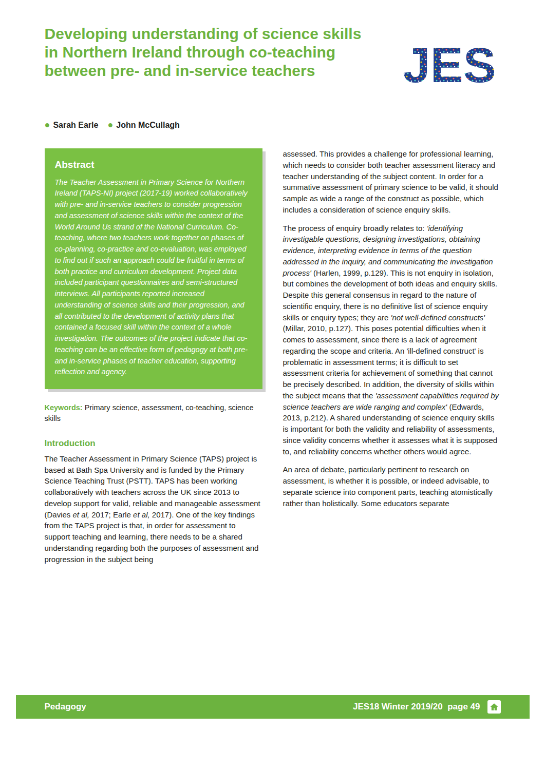Developing understanding of science skills in Northern Ireland through co-teaching between pre- and in-service teachers
JES
●Sarah Earle ●John McCullagh
Abstract
The Teacher Assessment in Primary Science for Northern Ireland (TAPS-NI) project (2017-19) worked collaboratively with pre- and in-service teachers to consider progression and assessment of science skills within the context of the World Around Us strand of the National Curriculum. Co-teaching, where two teachers work together on phases of co-planning, co-practice and co-evaluation, was employed to find out if such an approach could be fruitful in terms of both practice and curriculum development. Project data included participant questionnaires and semi-structured interviews. All participants reported increased understanding of science skills and their progression, and all contributed to the development of activity plans that contained a focused skill within the context of a whole investigation. The outcomes of the project indicate that co-teaching can be an effective form of pedagogy at both pre- and in-service phases of teacher education, supporting reflection and agency.
Keywords: Primary science, assessment, co-teaching, science skills
Introduction
The Teacher Assessment in Primary Science (TAPS) project is based at Bath Spa University and is funded by the Primary Science Teaching Trust (PSTT). TAPS has been working collaboratively with teachers across the UK since 2013 to develop support for valid, reliable and manageable assessment (Davies et al, 2017; Earle et al, 2017). One of the key findings from the TAPS project is that, in order for assessment to support teaching and learning, there needs to be a shared understanding regarding both the purposes of assessment and progression in the subject being
assessed. This provides a challenge for professional learning, which needs to consider both teacher assessment literacy and teacher understanding of the subject content. In order for a summative assessment of primary science to be valid, it should sample as wide a range of the construct as possible, which includes a consideration of science enquiry skills.
The process of enquiry broadly relates to: 'identifying investigable questions, designing investigations, obtaining evidence, interpreting evidence in terms of the question addressed in the inquiry, and communicating the investigation process' (Harlen, 1999, p.129). This is not enquiry in isolation, but combines the development of both ideas and enquiry skills. Despite this general consensus in regard to the nature of scientific enquiry, there is no definitive list of science enquiry skills or enquiry types; they are 'not well-defined constructs' (Millar, 2010, p.127). This poses potential difficulties when it comes to assessment, since there is a lack of agreement regarding the scope and criteria. An 'ill-defined construct' is problematic in assessment terms; it is difficult to set assessment criteria for achievement of something that cannot be precisely described. In addition, the diversity of skills within the subject means that the 'assessment capabilities required by science teachers are wide ranging and complex' (Edwards, 2013, p.212). A shared understanding of science enquiry skills is important for both the validity and reliability of assessments, since validity concerns whether it assesses what it is supposed to, and reliability concerns whether others would agree.
An area of debate, particularly pertinent to research on assessment, is whether it is possible, or indeed advisable, to separate science into component parts, teaching atomistically rather than holistically. Some educators separate
Pedagogy
JES18 Winter 2019/20 page 49